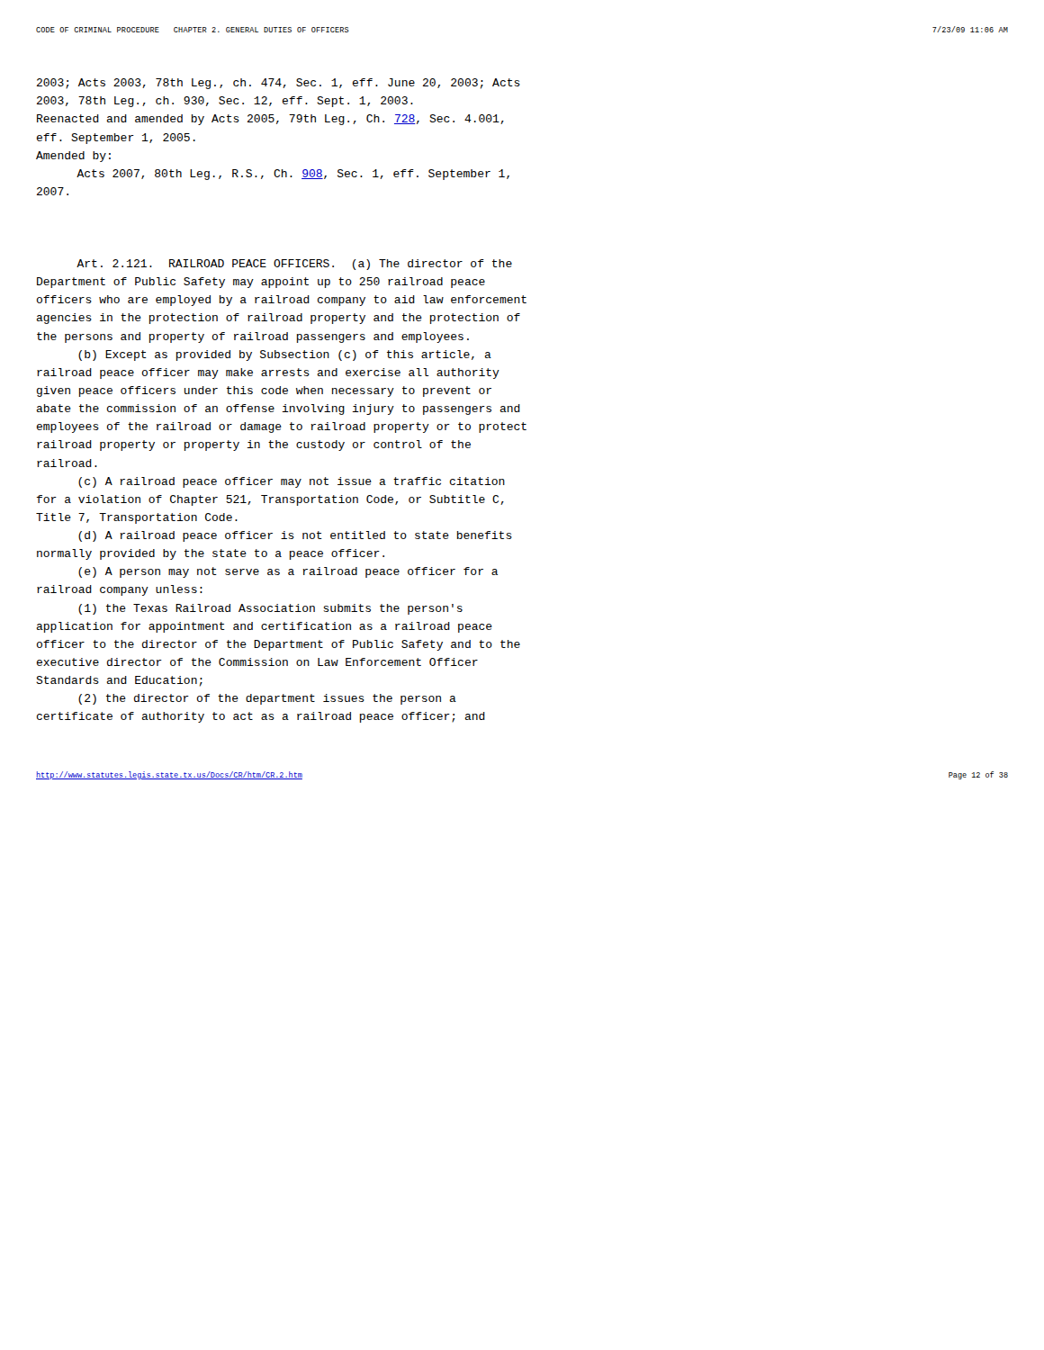CODE OF CRIMINAL PROCEDURE CHAPTER 2. GENERAL DUTIES OF OFFICERS 7/23/09 11:06 AM
2003; Acts 2003, 78th Leg., ch. 474, Sec. 1, eff. June 20, 2003; Acts
2003, 78th Leg., ch. 930, Sec. 12, eff. Sept. 1, 2003.
Reenacted and amended by Acts 2005, 79th Leg., Ch. 728, Sec. 4.001,
eff. September 1, 2005.
Amended by:
Acts 2007, 80th Leg., R.S., Ch. 908, Sec. 1, eff. September 1,
2007.
Art. 2.121. RAILROAD PEACE OFFICERS. (a) The director of the
Department of Public Safety may appoint up to 250 railroad peace
officers who are employed by a railroad company to aid law enforcement
agencies in the protection of railroad property and the protection of
the persons and property of railroad passengers and employees.
(b) Except as provided by Subsection (c) of this article, a
railroad peace officer may make arrests and exercise all authority
given peace officers under this code when necessary to prevent or
abate the commission of an offense involving injury to passengers and
employees of the railroad or damage to railroad property or to protect
railroad property or property in the custody or control of the
railroad.
(c) A railroad peace officer may not issue a traffic citation
for a violation of Chapter 521, Transportation Code, or Subtitle C,
Title 7, Transportation Code.
(d) A railroad peace officer is not entitled to state benefits
normally provided by the state to a peace officer.
(e) A person may not serve as a railroad peace officer for a
railroad company unless:
(1) the Texas Railroad Association submits the person's
application for appointment and certification as a railroad peace
officer to the director of the Department of Public Safety and to the
executive director of the Commission on Law Enforcement Officer
Standards and Education;
(2) the director of the department issues the person a
certificate of authority to act as a railroad peace officer; and
http://www.statutes.legis.state.tx.us/Docs/CR/htm/CR.2.htm Page 12 of 38